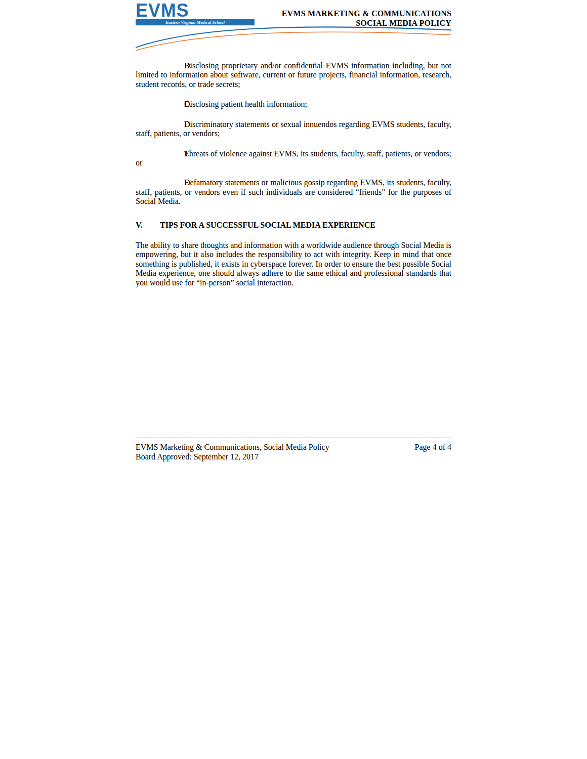EVMS Eastern Virginia Medical School
EVMS MARKETING & COMMUNICATIONS
SOCIAL MEDIA POLICY
B. Disclosing proprietary and/or confidential EVMS information including, but not limited to information about software, current or future projects, financial information, research, student records, or trade secrets;
C. Disclosing patient health information;
D. Discriminatory statements or sexual innuendos regarding EVMS students, faculty, staff, patients, or vendors;
E. Threats of violence against EVMS, its students, faculty, staff, patients, or vendors; or
F. Defamatory statements or malicious gossip regarding EVMS, its students, faculty, staff, patients, or vendors even if such individuals are considered “friends” for the purposes of Social Media.
V. TIPS FOR A SUCCESSFUL SOCIAL MEDIA EXPERIENCE
The ability to share thoughts and information with a worldwide audience through Social Media is empowering, but it also includes the responsibility to act with integrity. Keep in mind that once something is published, it exists in cyberspace forever. In order to ensure the best possible Social Media experience, one should always adhere to the same ethical and professional standards that you would use for “in-person” social interaction.
EVMS Marketing & Communications, Social Media Policy
Board Approved: September 12, 2017
Page 4 of 4